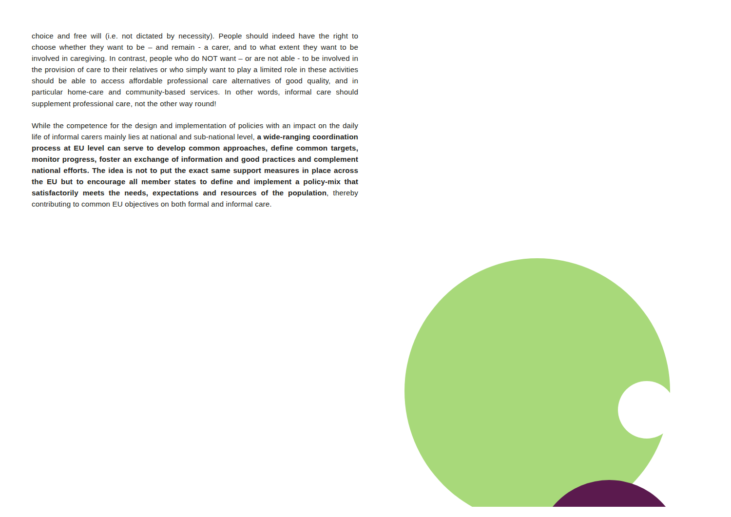choice and free will (i.e. not dictated by necessity). People should indeed have the right to choose whether they want to be – and remain - a carer, and to what extent they want to be involved in caregiving. In contrast, people who do NOT want – or are not able - to be involved in the provision of care to their relatives or who simply want to play a limited role in these activities should be able to access affordable professional care alternatives of good quality, and in particular home-care and community-based services. In other words, informal care should supplement professional care, not the other way round!
While the competence for the design and implementation of policies with an impact on the daily life of informal carers mainly lies at national and sub-national level, a wide-ranging coordination process at EU level can serve to develop common approaches, define common targets, monitor progress, foster an exchange of information and good practices and complement national efforts. The idea is not to put the exact same support measures in place across the EU but to encourage all member states to define and implement a policy-mix that satisfactorily meets the needs, expectations and resources of the population, thereby contributing to common EU objectives on both formal and informal care.